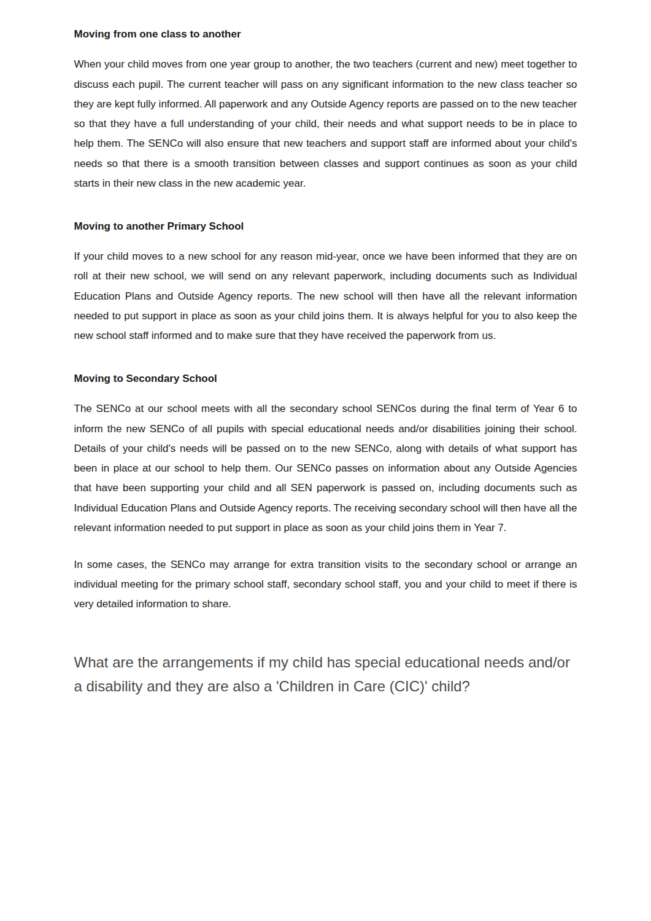Moving from one class to another
When your child moves from one year group to another, the two teachers (current and new) meet together to discuss each pupil. The current teacher will pass on any significant information to the new class teacher so they are kept fully informed. All paperwork and any Outside Agency reports are passed on to the new teacher so that they have a full understanding of your child, their needs and what support needs to be in place to help them. The SENCo will also ensure that new teachers and support staff are informed about your child's needs so that there is a smooth transition between classes and support continues as soon as your child starts in their new class in the new academic year.
Moving to another Primary School
If your child moves to a new school for any reason mid-year, once we have been informed that they are on roll at their new school, we will send on any relevant paperwork, including documents such as Individual Education Plans and Outside Agency reports. The new school will then have all the relevant information needed to put support in place as soon as your child joins them. It is always helpful for you to also keep the new school staff informed and to make sure that they have received the paperwork from us.
Moving to Secondary School
The SENCo at our school meets with all the secondary school SENCos during the final term of Year 6 to inform the new SENCo of all pupils with special educational needs and/or disabilities joining their school. Details of your child's needs will be passed on to the new SENCo, along with details of what support has been in place at our school to help them. Our SENCo passes on information about any Outside Agencies that have been supporting your child and all SEN paperwork is passed on, including documents such as Individual Education Plans and Outside Agency reports. The receiving secondary school will then have all the relevant information needed to put support in place as soon as your child joins them in Year 7.
In some cases, the SENCo may arrange for extra transition visits to the secondary school or arrange an individual meeting for the primary school staff, secondary school staff, you and your child to meet if there is very detailed information to share.
What are the arrangements if my child has special educational needs and/or a disability and they are also a 'Children in Care (CIC)' child?